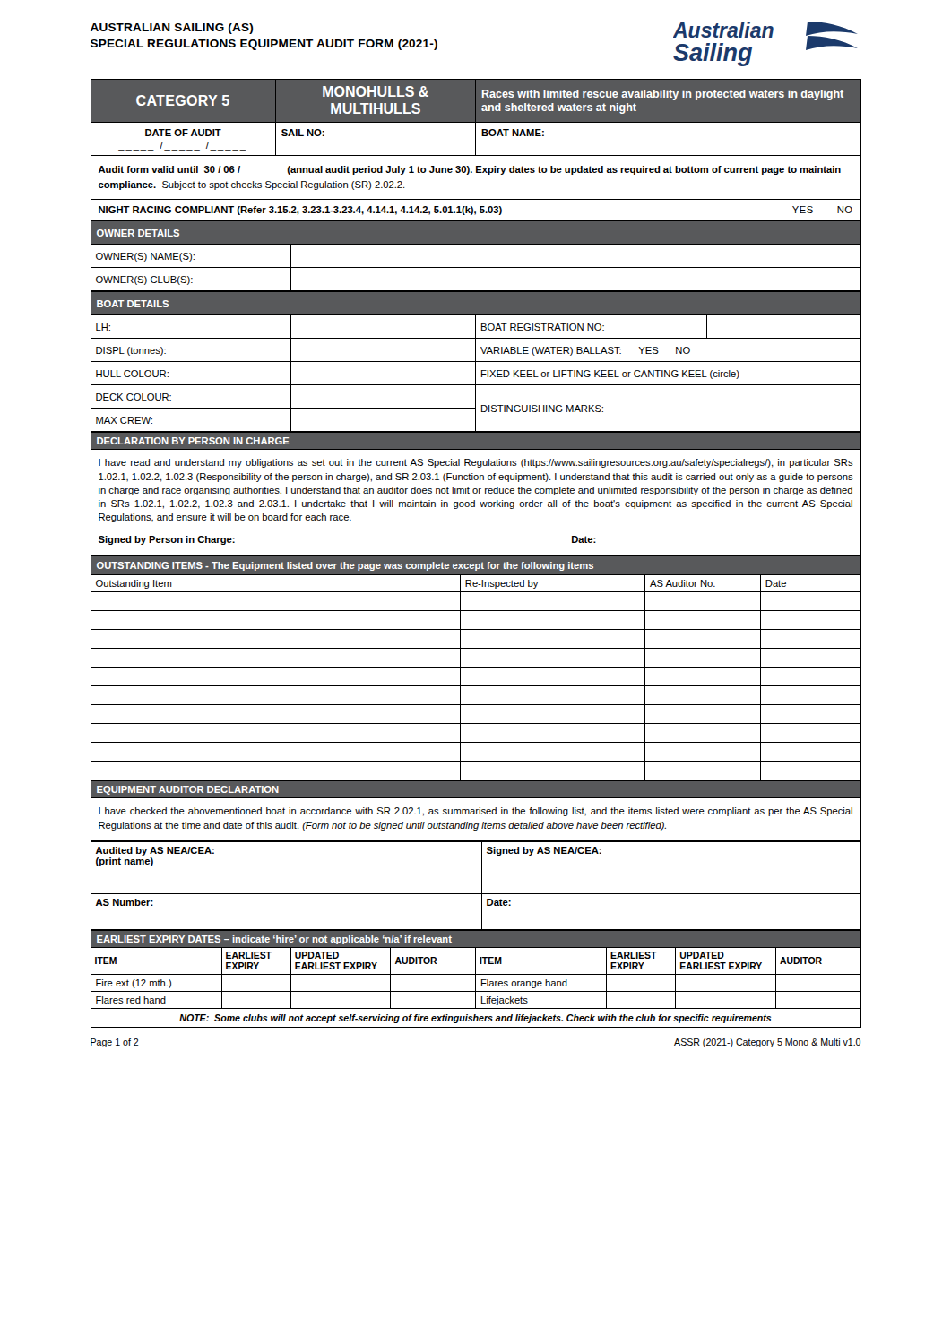AUSTRALIAN SAILING (AS)
SPECIAL REGULATIONS EQUIPMENT AUDIT FORM (2021-)
Australian Sailing
| CATEGORY 5 | MONOHULLS & MULTIHULLS | Races with limited rescue availability in protected waters in daylight and sheltered waters at night |
| DATE OF AUDIT _____ /_____ /_____ | SAIL NO: | BOAT NAME: |
Audit form valid until 30 / 06 / (annual audit period July 1 to June 30). Expiry dates to be updated as required at bottom of current page to maintain compliance. Subject to spot checks Special Regulation (SR) 2.02.2.
NIGHT RACING COMPLIANT (Refer 3.15.2, 3.23.1-3.23.4, 4.14.1, 4.14.2, 5.01.1(k), 5.03) YES NO
| OWNER DETAILS |
| OWNER(S) NAME(S): | |
| OWNER(S) CLUB(S): | |
| BOAT DETAILS |
| LH: | | BOAT REGISTRATION NO: | |
| DISPL (tonnes): | | VARIABLE (WATER) BALLAST: YES NO |
| HULL COLOUR: | | FIXED KEEL or LIFTING KEEL or CANTING KEEL (circle) |
| DECK COLOUR: | | DISTINGUISHING MARKS: |
| MAX CREW: | |
| DECLARATION BY PERSON IN CHARGE |
I have read and understand my obligations as set out in the current AS Special Regulations (https://www.sailingresources.org.au/safety/specialregs/), in particular SRs 1.02.1, 1.02.2, 1.02.3 (Responsibility of the person in charge), and SR 2.03.1 (Function of equipment). I understand that this audit is carried out only as a guide to persons in charge and race organising authorities. I understand that an auditor does not limit or reduce the complete and unlimited responsibility of the person in charge as defined in SRs 1.02.1, 1.02.2, 1.02.3 and 2.03.1. I undertake that I will maintain in good working order all of the boat's equipment as specified in the current AS Special Regulations, and ensure it will be on board for each race.
Signed by Person in Charge: Date:
| OUTSTANDING ITEMS - The Equipment listed over the page was complete except for the following items |
| Outstanding Item | Re-Inspected by | AS Auditor No. | Date |
| EQUIPMENT AUDITOR DECLARATION |
I have checked the abovementioned boat in accordance with SR 2.02.1, as summarised in the following list, and the items listed were compliant as per the AS Special Regulations at the time and date of this audit. (Form not to be signed until outstanding items detailed above have been rectified).
| Audited by AS NEA/CEA: (print name) | Signed by AS NEA/CEA: |
| AS Number: | Date: |
| EARLIEST EXPIRY DATES – indicate ‘hire’ or not applicable ‘n/a’ if relevant |
| ITEM | EARLIEST EXPIRY | UPDATED EARLIEST EXPIRY | AUDITOR | ITEM | EARLIEST EXPIRY | UPDATED EARLIEST EXPIRY | AUDITOR |
| Fire ext (12 mth.) | | | | Flares orange hand | | | |
| Flares red hand | | | | Lifejackets | | | |
NOTE: Some clubs will not accept self-servicing of fire extinguishers and lifejackets. Check with the club for specific requirements
Page 1 of 2 ASSR (2021-) Category 5 Mono & Multi v1.0